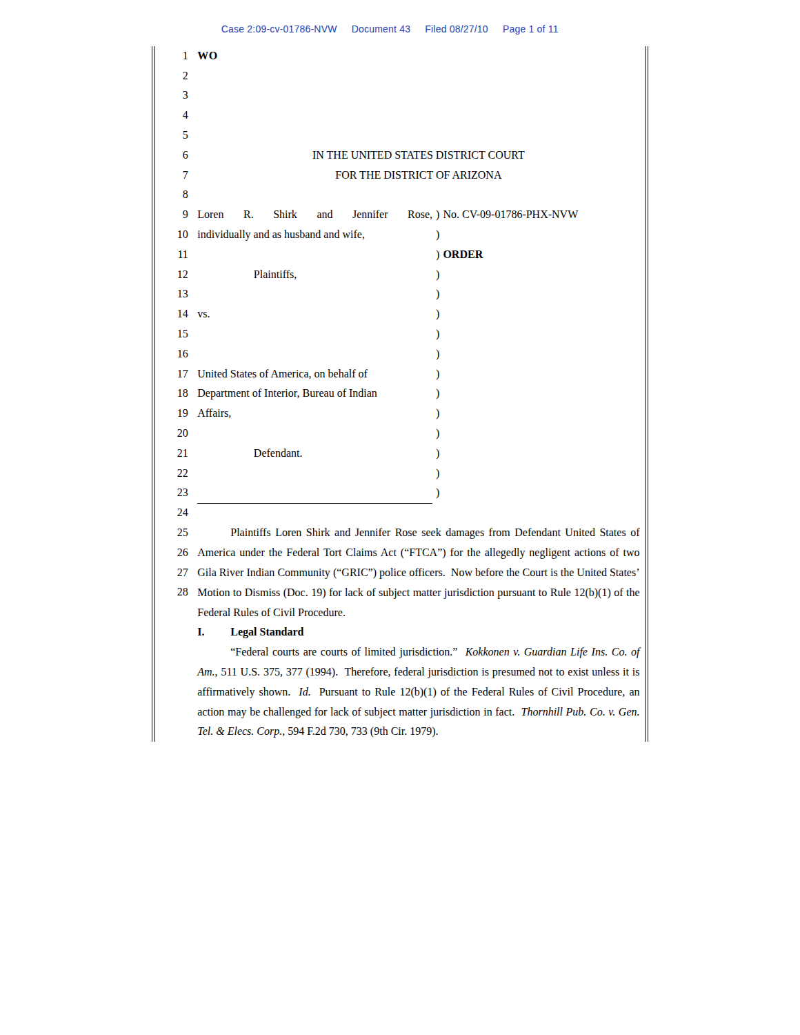Case 2:09-cv-01786-NVW Document 43 Filed 08/27/10 Page 1 of 11
1
2
3
4
5
6
7
8
9
10
11
12
13
14
15
16
17
18
19
20
21
22
23
24
25
26
27
28
WO
IN THE UNITED STATES DISTRICT COURT
FOR THE DISTRICT OF ARIZONA
| Loren R. Shirk and Jennifer Rose, | ) | No. CV-09-01786-PHX-NVW |
| individually and as husband and wife, | ) | |
| | ) | ORDER |
| Plaintiffs, | ) | |
| | ) | |
| vs. | ) | |
| | ) | |
| | ) | |
| United States of America, on behalf of | ) | |
| Department of Interior, Bureau of Indian | ) | |
| Affairs, | ) | |
| | ) | |
| Defendant. | ) | |
| | ) | |
| | ) | |
Plaintiffs Loren Shirk and Jennifer Rose seek damages from Defendant United States of America under the Federal Tort Claims Act (“FTCA”) for the allegedly negligent actions of two Gila River Indian Community (“GRIC”) police officers. Now before the Court is the United States’ Motion to Dismiss (Doc. 19) for lack of subject matter jurisdiction pursuant to Rule 12(b)(1) of the Federal Rules of Civil Procedure.
I. Legal Standard
“Federal courts are courts of limited jurisdiction.” Kokkonen v. Guardian Life Ins. Co. of Am., 511 U.S. 375, 377 (1994). Therefore, federal jurisdiction is presumed not to exist unless it is affirmatively shown. Id. Pursuant to Rule 12(b)(1) of the Federal Rules of Civil Procedure, an action may be challenged for lack of subject matter jurisdiction in fact. Thornhill Pub. Co. v. Gen. Tel. & Elecs. Corp., 594 F.2d 730, 733 (9th Cir. 1979).